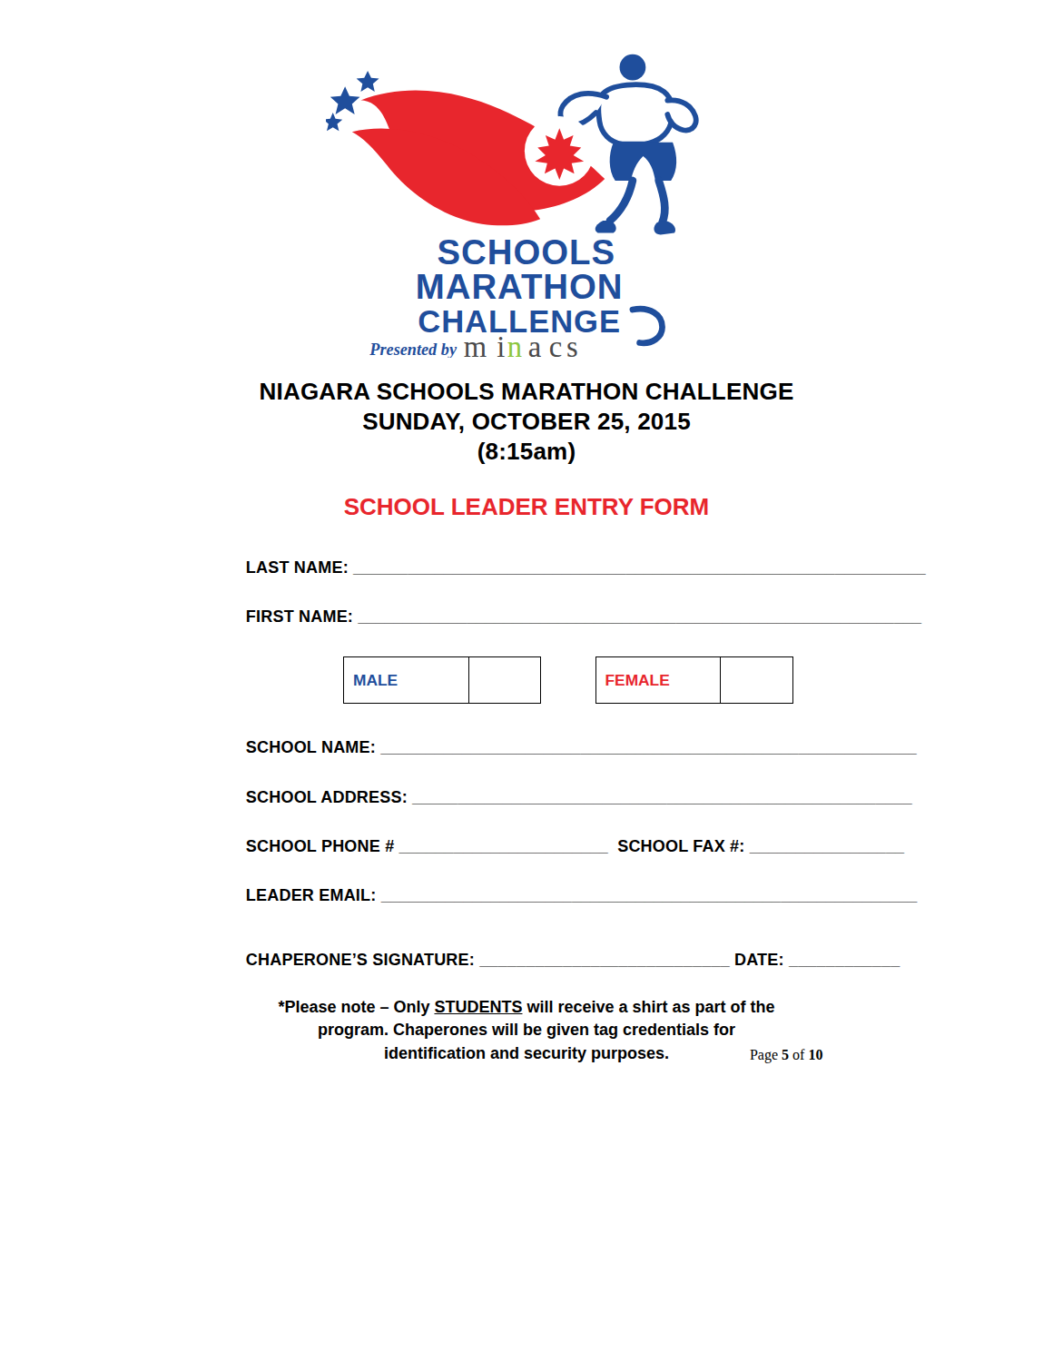SCHOOLS MARATHON CHALLENGE Presented by m i n a c s
NIAGARA SCHOOLS MARATHON CHALLENGE SUNDAY, OCTOBER 25, 2015 (8:15am)
SCHOOL LEADER ENTRY FORM
LAST NAME: _______________________________________________________________
FIRST NAME: ______________________________________________________________
| MALE | | | FEMALE | |
SCHOOL NAME: ___________________________________________________________
SCHOOL ADDRESS: _______________________________________________________
SCHOOL PHONE # _______________________ SCHOOL FAX #: _________________
LEADER EMAIL: ___________________________________________________________
CHAPERONE’S SIGNATURE: ___________________________ DATE: ____________
*Please note – Only STUDENTS will receive a shirt as part of the program. Chaperones will be given tag credentials for identification and security purposes.
Page 5 of 10